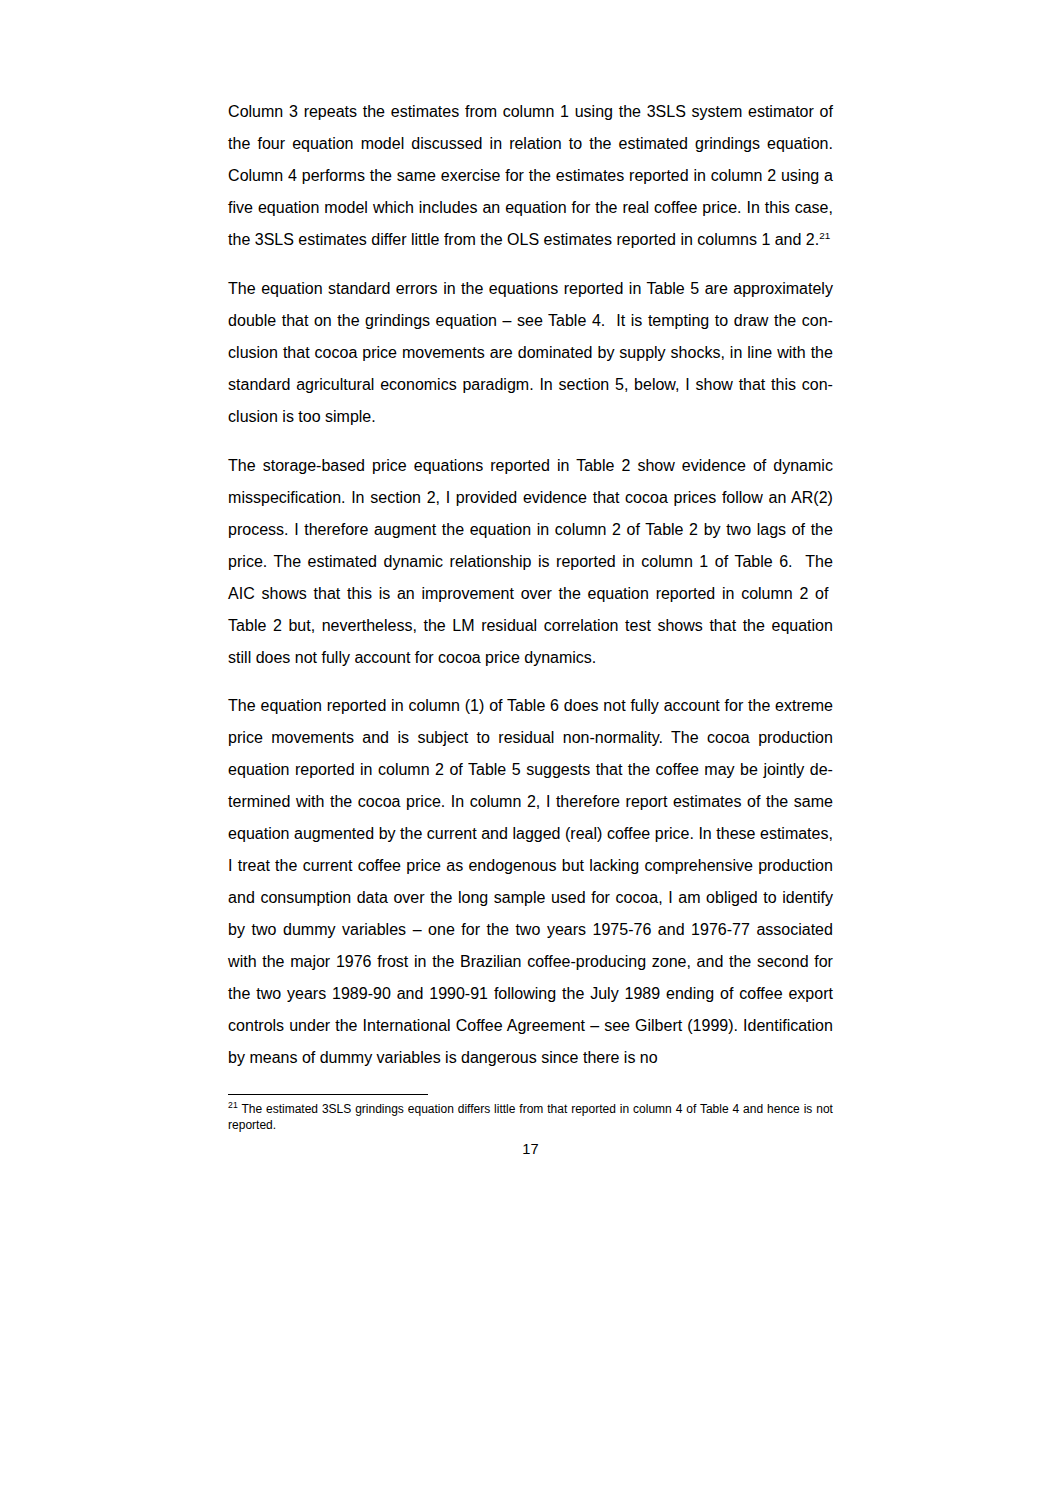Column 3 repeats the estimates from column 1 using the 3SLS system estimator of the four equation model discussed in relation to the estimated grindings equation. Column 4 performs the same exercise for the estimates reported in column 2 using a five equation model which includes an equation for the real coffee price. In this case, the 3SLS estimates differ little from the OLS estimates reported in columns 1 and 2.21
The equation standard errors in the equations reported in Table 5 are approximately double that on the grindings equation – see Table 4. It is tempting to draw the conclusion that cocoa price movements are dominated by supply shocks, in line with the standard agricultural economics paradigm. In section 5, below, I show that this conclusion is too simple.
The storage-based price equations reported in Table 2 show evidence of dynamic misspecification. In section 2, I provided evidence that cocoa prices follow an AR(2) process. I therefore augment the equation in column 2 of Table 2 by two lags of the price. The estimated dynamic relationship is reported in column 1 of Table 6. The AIC shows that this is an improvement over the equation reported in column 2 of Table 2 but, nevertheless, the LM residual correlation test shows that the equation still does not fully account for cocoa price dynamics.
The equation reported in column (1) of Table 6 does not fully account for the extreme price movements and is subject to residual non-normality. The cocoa production equation reported in column 2 of Table 5 suggests that the coffee may be jointly determined with the cocoa price. In column 2, I therefore report estimates of the same equation augmented by the current and lagged (real) coffee price. In these estimates, I treat the current coffee price as endogenous but lacking comprehensive production and consumption data over the long sample used for cocoa, I am obliged to identify by two dummy variables – one for the two years 1975-76 and 1976-77 associated with the major 1976 frost in the Brazilian coffee-producing zone, and the second for the two years 1989-90 and 1990-91 following the July 1989 ending of coffee export controls under the International Coffee Agreement – see Gilbert (1999). Identification by means of dummy variables is dangerous since there is no
21 The estimated 3SLS grindings equation differs little from that reported in column 4 of Table 4 and hence is not reported.
17